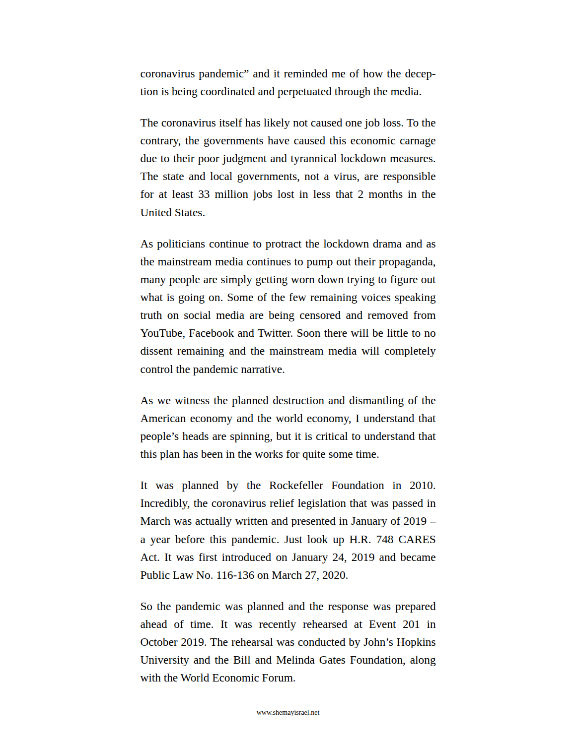coronavirus pandemic” and it reminded me of how the deception is being coordinated and perpetuated through the media.
The coronavirus itself has likely not caused one job loss. To the contrary, the governments have caused this economic carnage due to their poor judgment and tyrannical lockdown measures. The state and local governments, not a virus, are responsible for at least 33 million jobs lost in less that 2 months in the United States.
As politicians continue to protract the lockdown drama and as the mainstream media continues to pump out their propaganda, many people are simply getting worn down trying to figure out what is going on. Some of the few remaining voices speaking truth on social media are being censored and removed from YouTube, Facebook and Twitter. Soon there will be little to no dissent remaining and the mainstream media will completely control the pandemic narrative.
As we witness the planned destruction and dismantling of the American economy and the world economy, I understand that people’s heads are spinning, but it is critical to understand that this plan has been in the works for quite some time.
It was planned by the Rockefeller Foundation in 2010. Incredibly, the coronavirus relief legislation that was passed in March was actually written and presented in January of 2019 – a year before this pandemic. Just look up H.R. 748 CARES Act. It was first introduced on January 24, 2019 and became Public Law No. 116-136 on March 27, 2020.
So the pandemic was planned and the response was prepared ahead of time. It was recently rehearsed at Event 201 in October 2019. The rehearsal was conducted by John’s Hopkins University and the Bill and Melinda Gates Foundation, along with the World Economic Forum.
www.shemayisrael.net